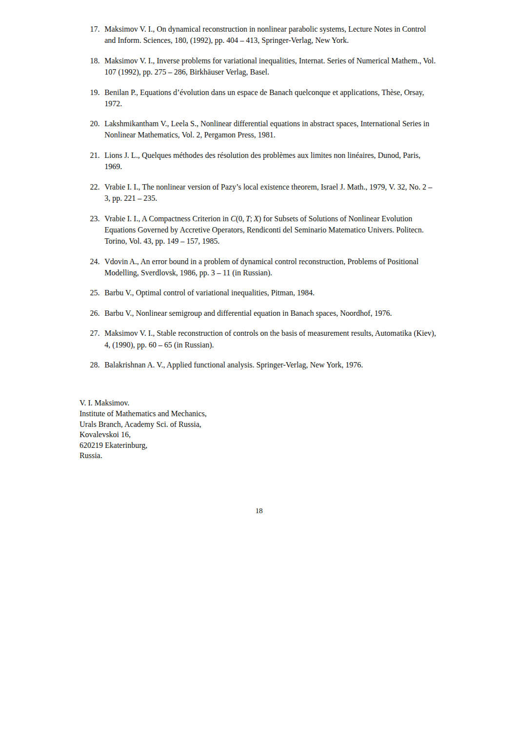Maksimov V. I., On dynamical reconstruction in nonlinear parabolic systems, Lecture Notes in Control and Inform. Sciences, 180, (1992), pp. 404 – 413, Springer-Verlag, New York.
Maksimov V. I., Inverse problems for variational inequalities, Internat. Series of Numerical Mathem., Vol. 107 (1992), pp. 275 – 286, Birkhäuser Verlag, Basel.
Benilan P., Equations d’évolution dans un espace de Banach quelconque et applications, Thèse, Orsay, 1972.
Lakshmikantham V., Leela S., Nonlinear differential equations in abstract spaces, International Series in Nonlinear Mathematics, Vol. 2, Pergamon Press, 1981.
Lions J. L., Quelques méthodes des résolution des problèmes aux limites non linéaires, Dunod, Paris, 1969.
Vrabie I. I., The nonlinear version of Pazy’s local existence theorem, Israel J. Math., 1979, V. 32, No. 2 – 3, pp. 221 – 235.
Vrabie I. I., A Compactness Criterion in C(0, T; X) for Subsets of Solutions of Nonlinear Evolution Equations Governed by Accretive Operators, Rendiconti del Seminario Matematico Univers. Politecn. Torino, Vol. 43, pp. 149 – 157, 1985.
Vdovin A., An error bound in a problem of dynamical control reconstruction, Problems of Positional Modelling, Sverdlovsk, 1986, pp. 3 – 11 (in Russian).
Barbu V., Optimal control of variational inequalities, Pitman, 1984.
Barbu V., Nonlinear semigroup and differential equation in Banach spaces, Noordhof, 1976.
Maksimov V. I., Stable reconstruction of controls on the basis of measurement results, Automatika (Kiev), 4, (1990), pp. 60 – 65 (in Russian).
Balakrishnan A. V., Applied functional analysis. Springer-Verlag, New York, 1976.
V. I. Maksimov.
Institute of Mathematics and Mechanics,
Urals Branch, Academy Sci. of Russia,
Kovalevskoi 16,
620219 Ekaterinburg,
Russia.
18